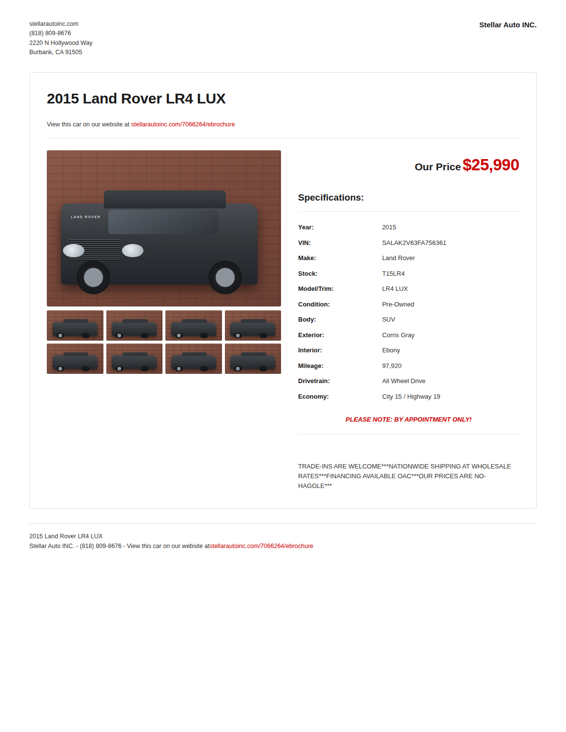stellarautoinc.com
(818) 809-8676
2220 N Hollywood Way
Burbank, CA 91505
Stellar Auto INC.
2015 Land Rover LR4 LUX
View this car on our website at stellarautoinc.com/7066264/ebrochure
LAND ROVER
Our Price $25,990
Specifications:
| Year: | 2015 |
| VIN: | SALAK2V63FA756361 |
| Make: | Land Rover |
| Stock: | T15LR4 |
| Model/Trim: | LR4 LUX |
| Condition: | Pre-Owned |
| Body: | SUV |
| Exterior: | Corris Gray |
| Interior: | Ebony |
| Mileage: | 97,920 |
| Drivetrain: | All Wheel Drive |
| Economy: | City 15 / Highway 19 |
PLEASE NOTE: BY APPOINTMENT ONLY!
TRADE-INS ARE WELCOME***NATIONWIDE SHIPPING AT WHOLESALE RATES***FINANCING AVAILABLE OAC***OUR PRICES ARE NO-HAGGLE***
2015 Land Rover LR4 LUX
Stellar Auto INC. - (818) 809-8676 - View this car on our website atstellarautoinc.com/7066264/ebrochure